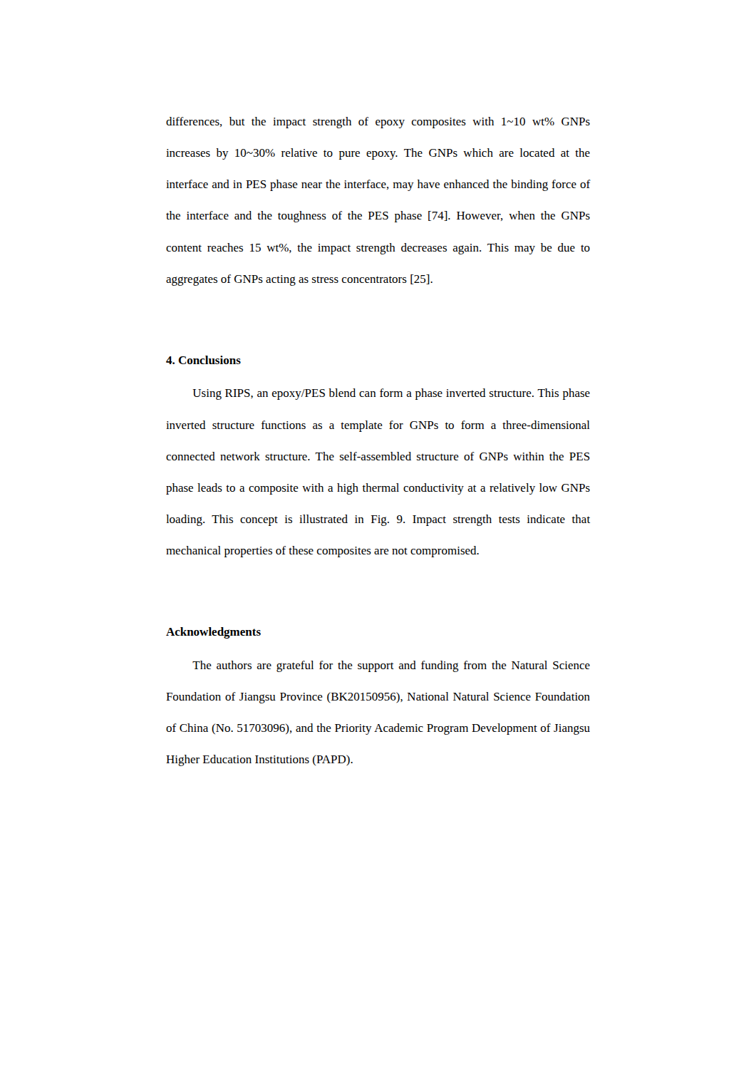differences, but the impact strength of epoxy composites with 1~10 wt% GNPs increases by 10~30% relative to pure epoxy. The GNPs which are located at the interface and in PES phase near the interface, may have enhanced the binding force of the interface and the toughness of the PES phase [74]. However, when the GNPs content reaches 15 wt%, the impact strength decreases again. This may be due to aggregates of GNPs acting as stress concentrators [25].
4. Conclusions
Using RIPS, an epoxy/PES blend can form a phase inverted structure. This phase inverted structure functions as a template for GNPs to form a three-dimensional connected network structure. The self-assembled structure of GNPs within the PES phase leads to a composite with a high thermal conductivity at a relatively low GNPs loading. This concept is illustrated in Fig. 9. Impact strength tests indicate that mechanical properties of these composites are not compromised.
Acknowledgments
The authors are grateful for the support and funding from the Natural Science Foundation of Jiangsu Province (BK20150956), National Natural Science Foundation of China (No. 51703096), and the Priority Academic Program Development of Jiangsu Higher Education Institutions (PAPD).